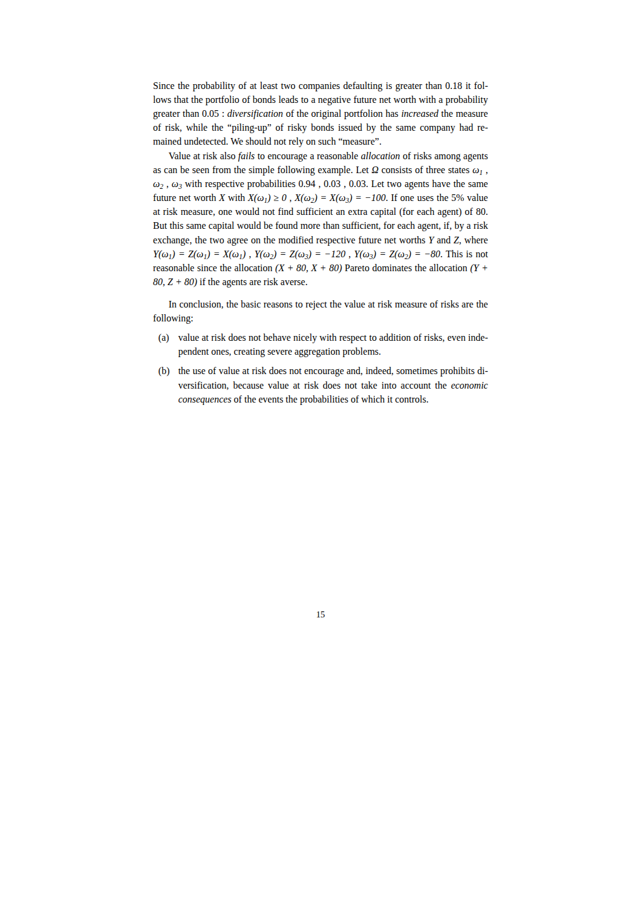Since the probability of at least two companies defaulting is greater than 0.18 it follows that the portfolio of bonds leads to a negative future net worth with a probability greater than 0.05 : diversification of the original portfolion has increased the measure of risk, while the “piling-up” of risky bonds issued by the same company had remained undetected. We should not rely on such “measure”.
Value at risk also fails to encourage a reasonable allocation of risks among agents as can be seen from the simple following example. Let Ω consists of three states ω1 , ω2 , ω3 with respective probabilities 0.94 , 0.03 , 0.03. Let two agents have the same future net worth X with X(ω1) ≥ 0 , X(ω2) = X(ω3) = −100. If one uses the 5% value at risk measure, one would not find sufficient an extra capital (for each agent) of 80. But this same capital would be found more than sufficient, for each agent, if, by a risk exchange, the two agree on the modified respective future net worths Y and Z, where Y(ω1) = Z(ω1) = X(ω1) , Y(ω2) = Z(ω3) = −120 , Y(ω3) = Z(ω2) = −80. This is not reasonable since the allocation (X + 80, X + 80) Pareto dominates the allocation (Y + 80, Z + 80) if the agents are risk averse.
In conclusion, the basic reasons to reject the value at risk measure of risks are the following:
(a) value at risk does not behave nicely with respect to addition of risks, even independent ones, creating severe aggregation problems.
(b) the use of value at risk does not encourage and, indeed, sometimes prohibits diversification, because value at risk does not take into account the economic consequences of the events the probabilities of which it controls.
15